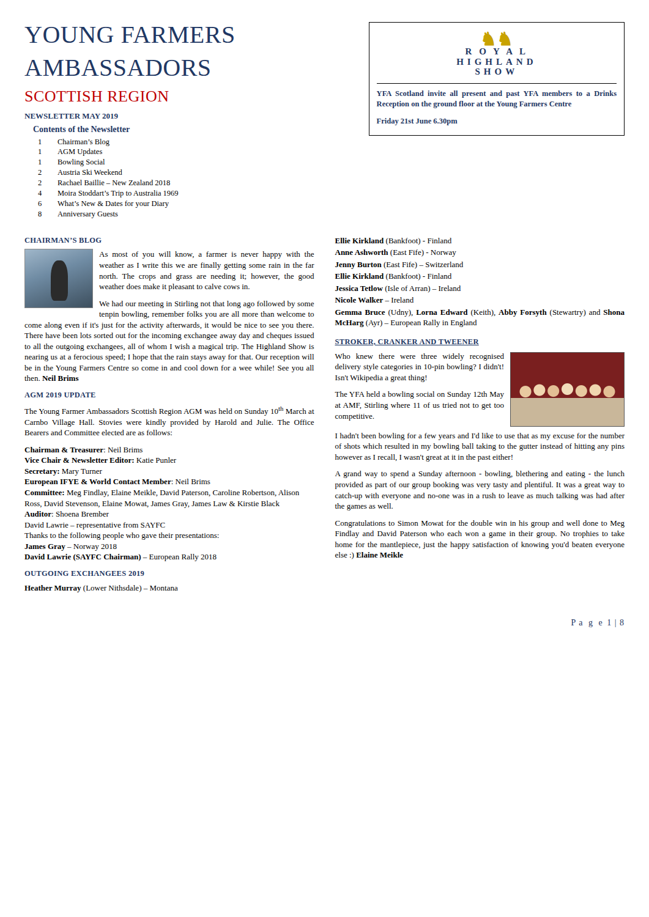YOUNG FARMERS AMBASSADORS
SCOTTISH REGION
NEWSLETTER MAY 2019
Contents of the Newsletter
| 1 | Chairman’s Blog |
| 1 | AGM Updates |
| 1 | Bowling Social |
| 2 | Austria Ski Weekend |
| 2 | Rachael Baillie – New Zealand 2018 |
| 4 | Moira Stoddart’s Trip to Australia 1969 |
| 6 | What’s New & Dates for your Diary |
| 8 | Anniversary Guests |
♞♞ R O Y A L HIGHLAND SHOW
YFA Scotland invite all present and past YFA members to a Drinks Reception on the ground floor at the Young Farmers Centre Friday 21st June 6.30pm
CHAIRMAN’S BLOG
As most of you will know, a farmer is never happy with the weather as I write this we are finally getting some rain in the far north. The crops and grass are needing it; however, the good weather does make it pleasant to calve cows in.
We had our meeting in Stirling not that long ago followed by some tenpin bowling, remember folks you are all more than welcome to come along even if it's just for the activity afterwards, it would be nice to see you there. There have been lots sorted out for the incoming exchangee away day and cheques issued to all the outgoing exchangees, all of whom I wish a magical trip. The Highland Show is nearing us at a ferocious speed; I hope that the rain stays away for that. Our reception will be in the Young Farmers Centre so come in and cool down for a wee while! See you all then. Neil Brims
AGM 2019 UPDATE
The Young Farmer Ambassadors Scottish Region AGM was held on Sunday 10th March at Carnbo Village Hall. Stovies were kindly provided by Harold and Julie. The Office Bearers and Committee elected are as follows:
Chairman & Treasurer: Neil Brims
Vice Chair & Newsletter Editor: Katie Punler
Secretary: Mary Turner
European IFYE & World Contact Member: Neil Brims
Committee: Meg Findlay, Elaine Meikle, David Paterson, Caroline Robertson, Alison Ross, David Stevenson, Elaine Mowat, James Gray, James Law & Kirstie Black
Auditor: Shoena Brember
David Lawrie – representative from SAYFC
Thanks to the following people who gave their presentations:
James Gray – Norway 2018
David Lawrie (SAYFC Chairman) – European Rally 2018
OUTGOING EXCHANGEES 2019
Heather Murray (Lower Nithsdale) – Montana
Ellie Kirkland (Bankfoot) - Finland
Anne Ashworth (East Fife) - Norway
Jenny Burton (East Fife) – Switzerland
Ellie Kirkland (Bankfoot) - Finland
Jessica Tetlow (Isle of Arran) – Ireland
Nicole Walker – Ireland
Gemma Bruce (Udny), Lorna Edward (Keith), Abby Forsyth (Stewartry) and Shona McHarg (Ayr) – European Rally in England
STROKER, CRANKER AND TWEENER
Who knew there were three widely recognised delivery style categories in 10-pin bowling? I didn't! Isn't Wikipedia a great thing!
The YFA held a bowling social on Sunday 12th May at AMF, Stirling where 11 of us tried not to get too competitive.
I hadn't been bowling for a few years and I'd like to use that as my excuse for the number of shots which resulted in my bowling ball taking to the gutter instead of hitting any pins however as I recall, I wasn't great at it in the past either!
A grand way to spend a Sunday afternoon - bowling, blethering and eating - the lunch provided as part of our group booking was very tasty and plentiful. It was a great way to catch-up with everyone and no-one was in a rush to leave as much talking was had after the games as well.
Congratulations to Simon Mowat for the double win in his group and well done to Meg Findlay and David Paterson who each won a game in their group. No trophies to take home for the mantlepiece, just the happy satisfaction of knowing you'd beaten everyone else :) Elaine Meikle
P a g e 1 | 8